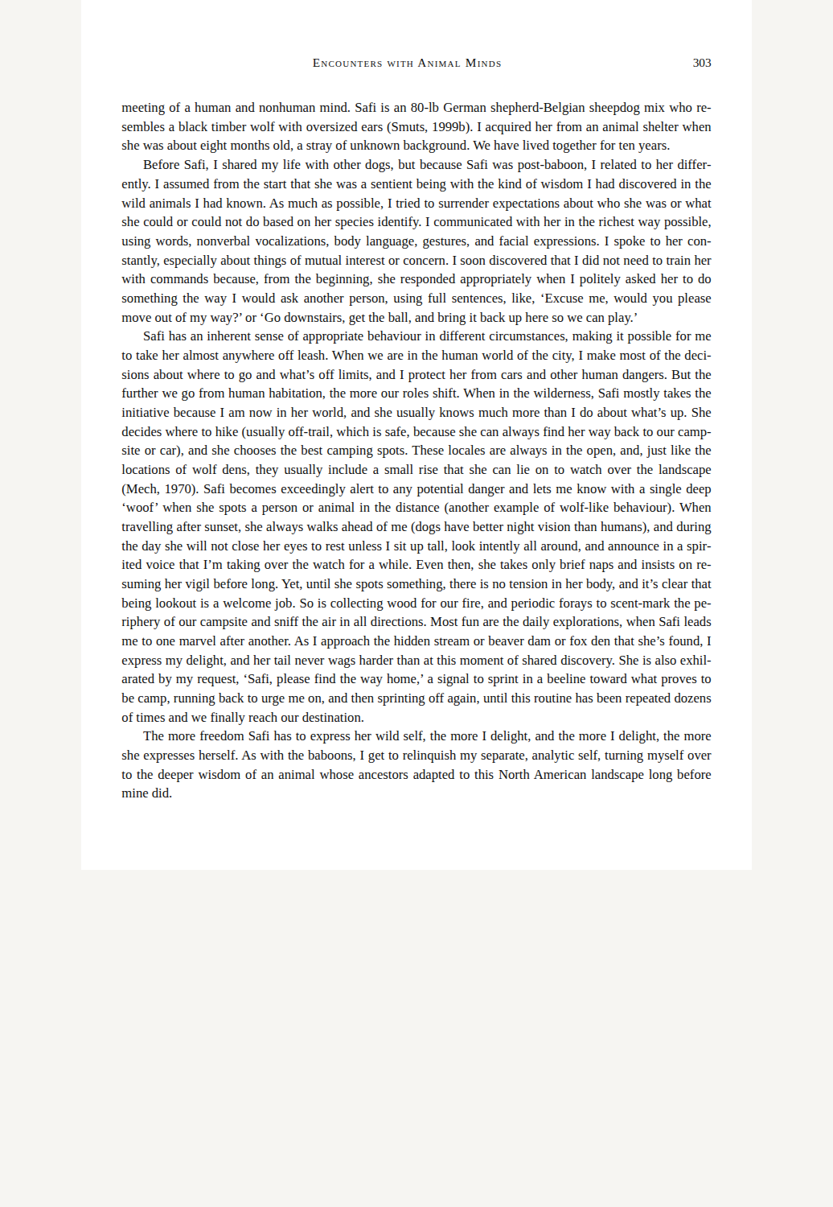Encounters with Animal Minds 303
meeting of a human and nonhuman mind. Safi is an 80-lb German shepherd-Belgian sheepdog mix who resembles a black timber wolf with oversized ears (Smuts, 1999b). I acquired her from an animal shelter when she was about eight months old, a stray of unknown background. We have lived together for ten years.
Before Safi, I shared my life with other dogs, but because Safi was post-baboon, I related to her differently. I assumed from the start that she was a sentient being with the kind of wisdom I had discovered in the wild animals I had known. As much as possible, I tried to surrender expectations about who she was or what she could or could not do based on her species identify. I communicated with her in the richest way possible, using words, nonverbal vocalizations, body language, gestures, and facial expressions. I spoke to her constantly, especially about things of mutual interest or concern. I soon discovered that I did not need to train her with commands because, from the beginning, she responded appropriately when I politely asked her to do something the way I would ask another person, using full sentences, like, ‘Excuse me, would you please move out of my way?’ or ‘Go downstairs, get the ball, and bring it back up here so we can play.’
Safi has an inherent sense of appropriate behaviour in different circumstances, making it possible for me to take her almost anywhere off leash. When we are in the human world of the city, I make most of the decisions about where to go and what’s off limits, and I protect her from cars and other human dangers. But the further we go from human habitation, the more our roles shift. When in the wilderness, Safi mostly takes the initiative because I am now in her world, and she usually knows much more than I do about what’s up. She decides where to hike (usually off-trail, which is safe, because she can always find her way back to our campsite or car), and she chooses the best camping spots. These locales are always in the open, and, just like the locations of wolf dens, they usually include a small rise that she can lie on to watch over the landscape (Mech, 1970). Safi becomes exceedingly alert to any potential danger and lets me know with a single deep ‘woof’ when she spots a person or animal in the distance (another example of wolf-like behaviour). When travelling after sunset, she always walks ahead of me (dogs have better night vision than humans), and during the day she will not close her eyes to rest unless I sit up tall, look intently all around, and announce in a spirited voice that I’m taking over the watch for a while. Even then, she takes only brief naps and insists on resuming her vigil before long. Yet, until she spots something, there is no tension in her body, and it’s clear that being lookout is a welcome job. So is collecting wood for our fire, and periodic forays to scent-mark the periphery of our campsite and sniff the air in all directions. Most fun are the daily explorations, when Safi leads me to one marvel after another. As I approach the hidden stream or beaver dam or fox den that she’s found, I express my delight, and her tail never wags harder than at this moment of shared discovery. She is also exhilarated by my request, ‘Safi, please find the way home,’ a signal to sprint in a beeline toward what proves to be camp, running back to urge me on, and then sprinting off again, until this routine has been repeated dozens of times and we finally reach our destination.
The more freedom Safi has to express her wild self, the more I delight, and the more I delight, the more she expresses herself. As with the baboons, I get to relinquish my separate, analytic self, turning myself over to the deeper wisdom of an animal whose ancestors adapted to this North American landscape long before mine did.